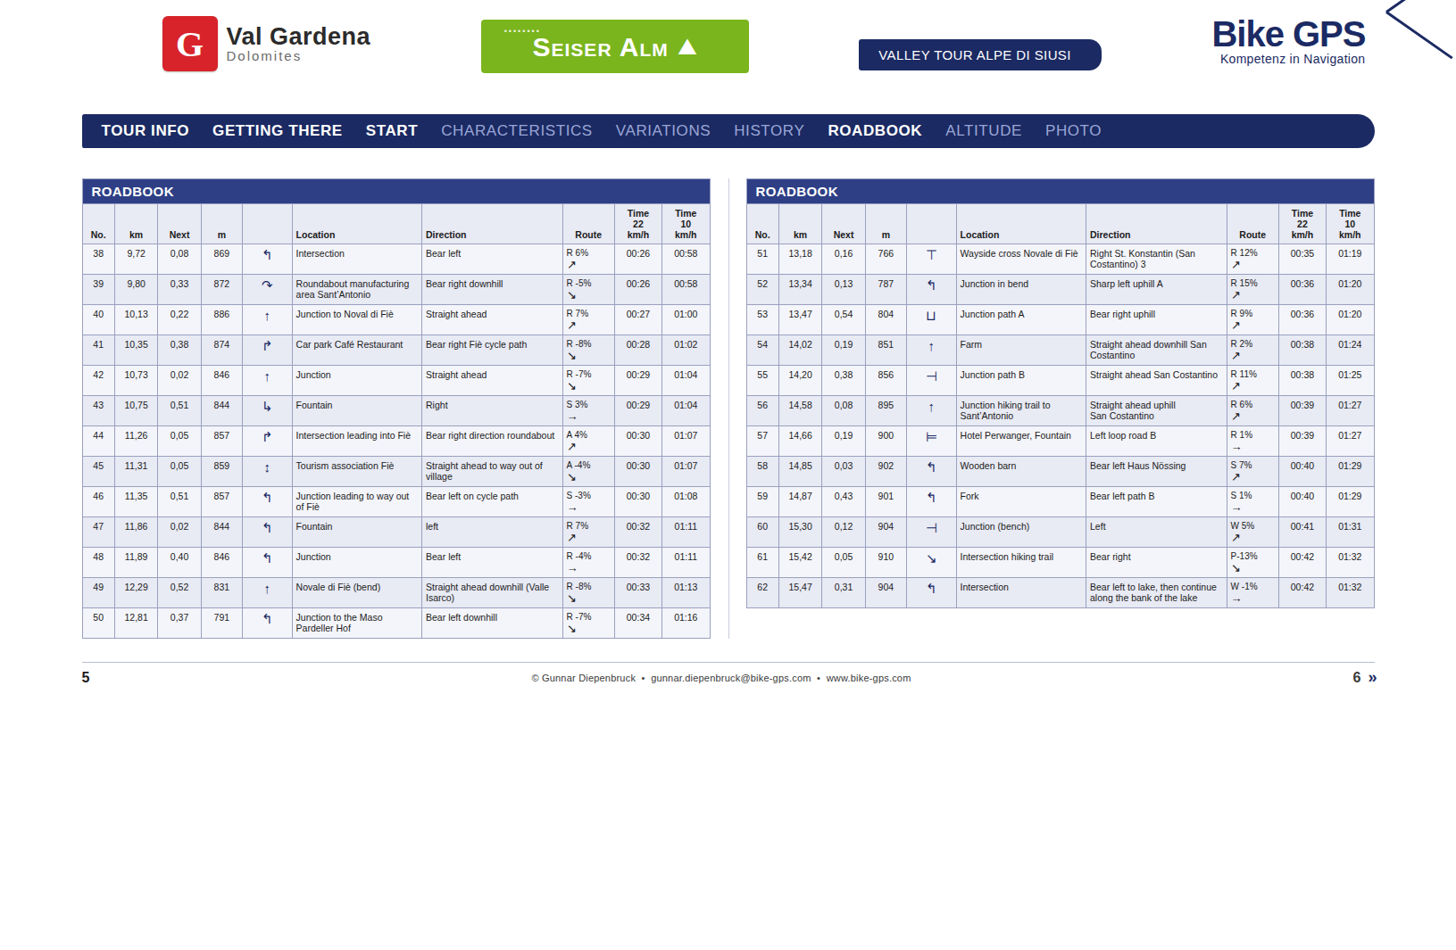Val Gardena
Dolomites
••••••••
Seiser Alm⛰
VALLEY TOUR ALPE DI SIUSI
Bike GPS
Kompetenz in Navigation
TOUR INFO GETTING THERE START CHARACTERISTICS VARIATIONS HISTORY ROADBOOK ALTITUDE PHOTO
ROADBOOK
| No. | km | Next | m | | Location | Direction | Route | Time 22 km/h | Time 10 km/h |
| --- | --- | --- | --- | --- | --- | --- | --- | --- | --- |
| 38 | 9,72 | 0,08 | 869 | ↰ | Intersection | Bear left | R 6% ↗ | 00:26 | 00:58 |
| 39 | 9,80 | 0,33 | 872 | ↷ | Roundabout ma­nufacturing area Sant’Antonio | Bear right downhill | R -5% ↘ | 00:26 | 00:58 |
| 40 | 10,13 | 0,22 | 886 | ↑ | Junction to Noval di Fiè | Straight ahead | R 7% ↗ | 00:27 | 01:00 |
| 41 | 10,35 | 0,38 | 874 | ↱ | Car park Café Restaurant | Bear right Fiè cycle path | R -8% ↘ | 00:28 | 01:02 |
| 42 | 10,73 | 0,02 | 846 | ↑ | Junction | Straight ahead | R -7% ↘ | 00:29 | 01:04 |
| 43 | 10,75 | 0,51 | 844 | ↳ | Fountain | Right | S 3% → | 00:29 | 01:04 |
| 44 | 11,26 | 0,05 | 857 | ↱ | Intersection lea­ding into Fiè | Bear right direc­tion roundabout | A 4% ↗ | 00:30 | 01:07 |
| 45 | 11,31 | 0,05 | 859 | ↕ | Tourism associati­on Fiè | Straight ahead to way out of village | A -4% ↘ | 00:30 | 01:07 |
| 46 | 11,35 | 0,51 | 857 | ↰ | Junction leading to way out of Fiè | Bear left on cycle path | S -3% → | 00:30 | 01:08 |
| 47 | 11,86 | 0,02 | 844 | ↰ | Fountain | left | R 7% ↗ | 00:32 | 01:11 |
| 48 | 11,89 | 0,40 | 846 | ↰ | Junction | Bear left | R -4% → | 00:32 | 01:11 |
| 49 | 12,29 | 0,52 | 831 | ↑ | Novale di Fiè (bend) | Straight ahead downhill (Valle Isarco) | R -8% ↘ | 00:33 | 01:13 |
| 50 | 12,81 | 0,37 | 791 | ↰ | Junction to the Maso Pardeller Hof | Bear left downhill | R -7% ↘ | 00:34 | 01:16 |
ROADBOOK
| No. | km | Next | m | | Location | Direction | Route | Time 22 km/h | Time 10 km/h |
| --- | --- | --- | --- | --- | --- | --- | --- | --- | --- |
| 51 | 13,18 | 0,16 | 766 | ⊤ | Wayside cross Novale di Fiè | Right St. Konstantin (San Costantino) 3 | R 12% ↗ | 00:35 | 01:19 |
| 52 | 13,34 | 0,13 | 787 | ↰ | Junction in bend | Sharp left uphill A | R 15% ↗ | 00:36 | 01:20 |
| 53 | 13,47 | 0,54 | 804 | ⊔ | Junction path A | Bear right uphill | R 9% ↗ | 00:36 | 01:20 |
| 54 | 14,02 | 0,19 | 851 | ↑ | Farm | Straight ahead downhill San Costantino | R 2% ↗ | 00:38 | 01:24 |
| 55 | 14,20 | 0,38 | 856 | ⊣ | Junction path B | Straight ahead San Costantino | R 11% ↗ | 00:38 | 01:25 |
| 56 | 14,58 | 0,08 | 895 | ↑ | Junction hi­king trail to Sant’Antonio | Straight ahead uphill San Costantino | R 6% ↗ | 00:39 | 01:27 |
| 57 | 14,66 | 0,19 | 900 | ⊨ | Hotel Perwanger, Fountain | Left loop road B | R 1% → | 00:39 | 01:27 |
| 58 | 14,85 | 0,03 | 902 | ↰ | Wooden barn | Bear left Haus Nössing | S 7% ↗ | 00:40 | 01:29 |
| 59 | 14,87 | 0,43 | 901 | ↰ | Fork | Bear left path B | S 1% → | 00:40 | 01:29 |
| 60 | 15,30 | 0,12 | 904 | ⊣ | Junction (bench) | Left | W 5% ↗ | 00:41 | 01:31 |
| 61 | 15,42 | 0,05 | 910 | ↘ | Intersection hiking trail | Bear right | P-13% ↘ | 00:42 | 01:32 |
| 62 | 15,47 | 0,31 | 904 | ↰ | Intersection | Bear left to lake, then continue along the bank of the lake | W -1% → | 00:42 | 01:32 |
5
© Gunnar Diepenbruck • gunnar.diepenbruck@bike-gps.com • www.bike-gps.com
6»